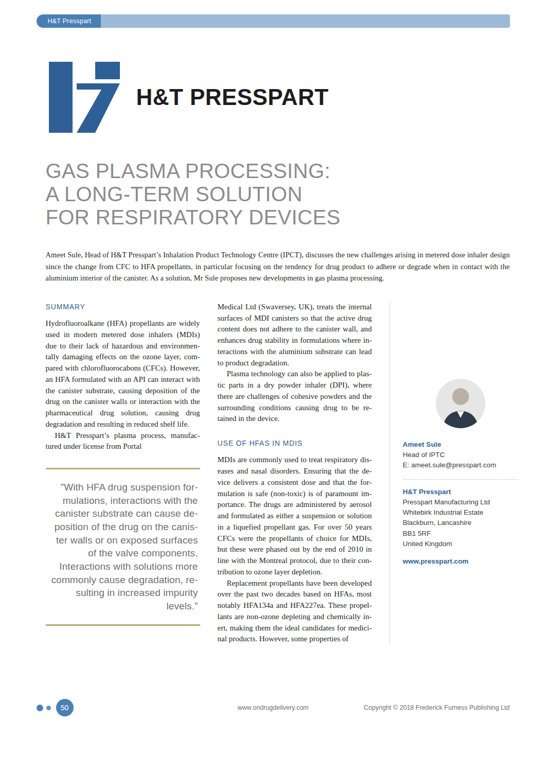H&T Presspart
H&T PRESSPART
Gas Plasma Processing:
A Long-Term Solution
for Respiratory Devices
Ameet Sule, Head of H&T Presspart’s Inhalation Product Technology Centre (IPCT), discusses the new challenges arising in metered dose inhaler design since the change from CFC to HFA propellants, in particular focusing on the tendency for drug product to adhere or degrade when in contact with the aluminium interior of the canister. As a solution, Mr Sule proposes new developments in gas plasma processing.
Summary
Hydrofluoroalkane (HFA) propellants are widely used in modern metered dose inhalers (MDIs) due to their lack of hazardous and environmentally damaging effects on the ozone layer, compared with chlorofluorocabons (CFCs). However, an HFA formulated with an API can interact with the canister substrate, causing deposition of the drug on the canister walls or interaction with the pharmaceutical drug solution, causing drug degradation and resulting in reduced shelf life.
H&T Presspart’s plasma process, manufactured under license from Portal
”With HFA drug suspension formulations, interactions with the canister substrate can cause deposition of the drug on the canister walls or on exposed surfaces of the valve components. Interactions with solutions more commonly cause degradation, resulting in increased impurity levels.”
Medical Ltd (Swaversey, UK), treats the internal surfaces of MDI canisters so that the active drug content does not adhere to the canister wall, and enhances drug stability in formulations where interactions with the aluminium substrate can lead to product degradation.
Plasma technology can also be applied to plastic parts in a dry powder inhaler (DPI), where there are challenges of cohesive powders and the surrounding conditions causing drug to be retained in the device.
Use of HFAs in MDIs
MDIs are commonly used to treat respiratory diseases and nasal disorders. Ensuring that the device delivers a consistent dose and that the formulation is safe (non-toxic) is of paramount importance. The drugs are administered by aerosol and formulated as either a suspension or solution in a liquefied propellant gas. For over 50 years CFCs were the propellants of choice for MDIs, but these were phased out by the end of 2010 in line with the Montreal protocol, due to their contribution to ozone layer depletion.
Replacement propellants have been developed over the past two decades based on HFAs, most notably HFA134a and HFA227ea. These propellants are non-ozone depleting and chemically inert, making them the ideal candidates for medicinal products. However, some properties of
Ameet Sule
Head of IPTC
E: ameet.sule@presspart.com
H&T Presspart
Presspart Manufacturing Ltd
Whitebirk Industrial Estate
Blackburn, Lancashire
BB1 5RF
United Kingdom
www.presspart.com
50
www.ondrugdelivery.com
Copyright © 2018 Frederick Furness Publishing Ltd